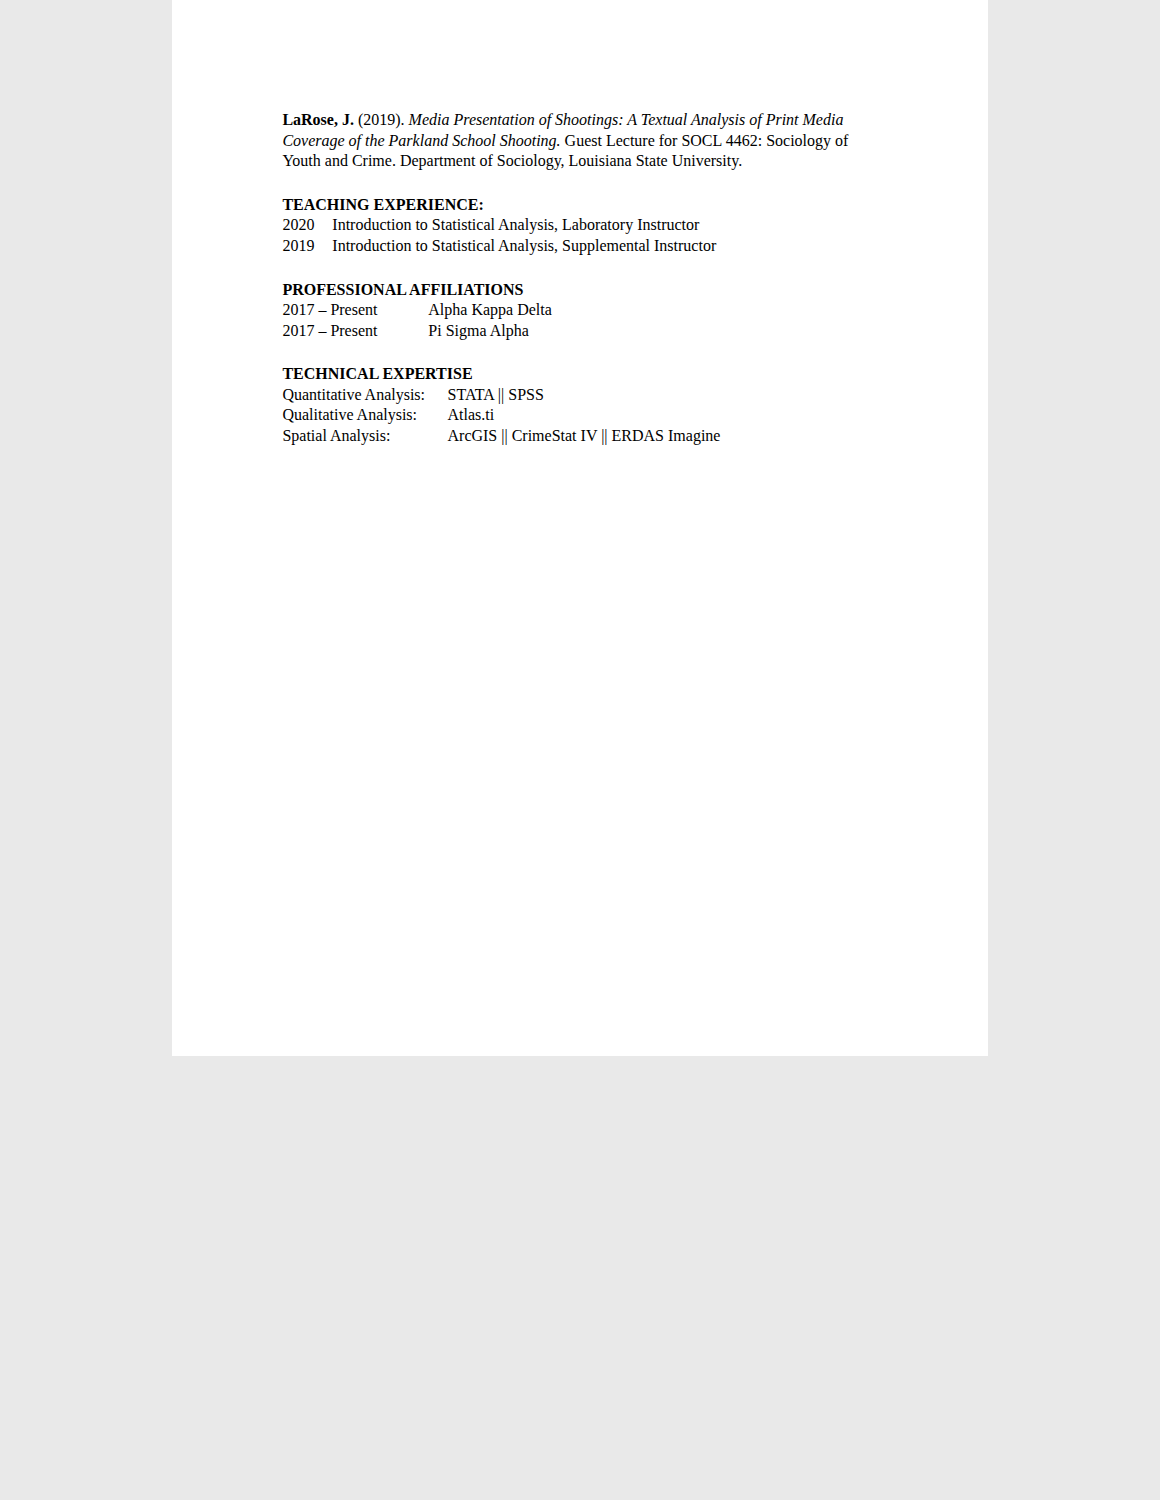LaRose, J. (2019). Media Presentation of Shootings: A Textual Analysis of Print Media Coverage of the Parkland School Shooting. Guest Lecture for SOCL 4462: Sociology of Youth and Crime. Department of Sociology, Louisiana State University.
Teaching Experience:
| 2020 | Introduction to Statistical Analysis, Laboratory Instructor |
| 2019 | Introduction to Statistical Analysis, Supplemental Instructor |
Professional Affiliations
| 2017 – Present | Alpha Kappa Delta |
| 2017 – Present | Pi Sigma Alpha |
Technical Expertise
| Quantitative Analysis: | STATA // SPSS |
| Qualitative Analysis: | Atlas.ti |
| Spatial Analysis: | ArcGIS // CrimeStat IV // ERDAS Imagine |